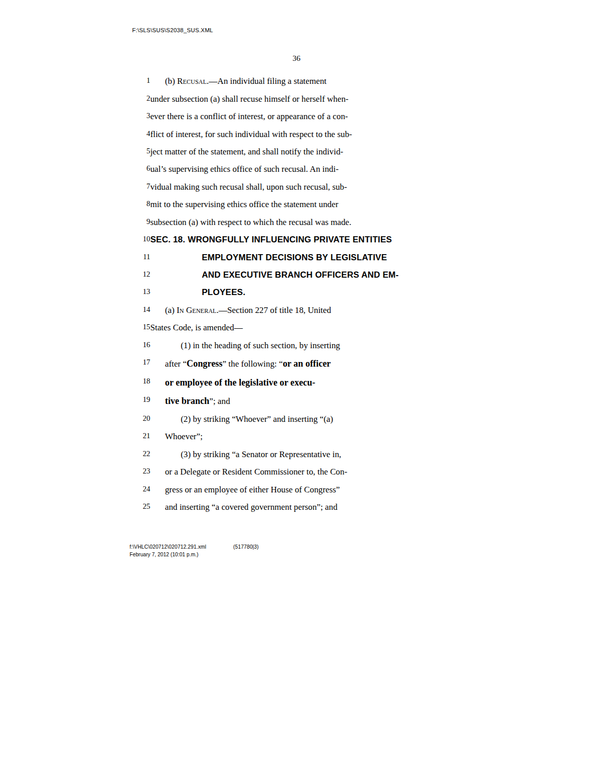F:\SLS\SUS\S2038_SUS.XML
36
| 1 | (b) Recusal. —An individual filing a statement |
| 2 | under subsection (a) shall recuse himself or herself when- |
| 3 | ever there is a conflict of interest, or appearance of a con- |
| 4 | flict of interest, for such individual with respect to the sub- |
| 5 | ject matter of the statement, and shall notify the individ- |
| 6 | ual’s supervising ethics office of such recusal. An indi- |
| 7 | vidual making such recusal shall, upon such recusal, sub- |
| 8 | mit to the supervising ethics office the statement under |
| 9 | subsection (a) with respect to which the recusal was made. |
| 10 | SEC. 18. WRONGFULLY INFLUENCING PRIVATE ENTITIES |
| 11 | EMPLOYMENT DECISIONS BY LEGISLATIVE |
| 12 | AND EXECUTIVE BRANCH OFFICERS AND EM- |
| 13 | PLOYEES. |
| 14 | (a) In General. —Section 227 of title 18, United |
| 15 | States Code, is amended— |
| 16 | (1) in the heading of such section, by inserting |
| 17 | after “ Congress ” the following: “ or an officer |
| 18 | or employee of the legislative or execu- |
| 19 | tive branch ”; and |
| 20 | (2) by striking “Whoever” and inserting “(a) |
| 21 | Whoever”; |
| 22 | (3) by striking “a Senator or Representative in, |
| 23 | or a Delegate or Resident Commissioner to, the Con- |
| 24 | gress or an employee of either House of Congress” |
| 25 | and inserting “a covered government person”; and |
f:\VHLC\020712\020712.291.xml (517780|3)
February 7, 2012 (10:01 p.m.)